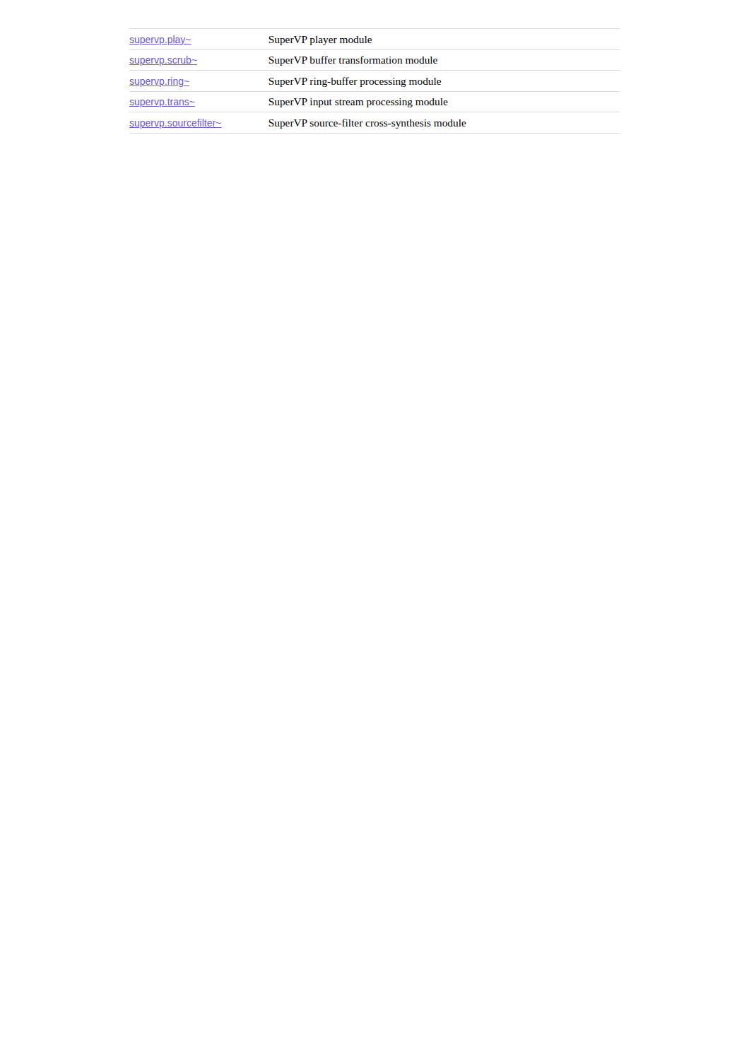| supervp.play~ | SuperVP player module |
| supervp.scrub~ | SuperVP buffer transformation module |
| supervp.ring~ | SuperVP ring-buffer processing module |
| supervp.trans~ | SuperVP input stream processing module |
| supervp.sourcefilter~ | SuperVP source-filter cross-synthesis module |